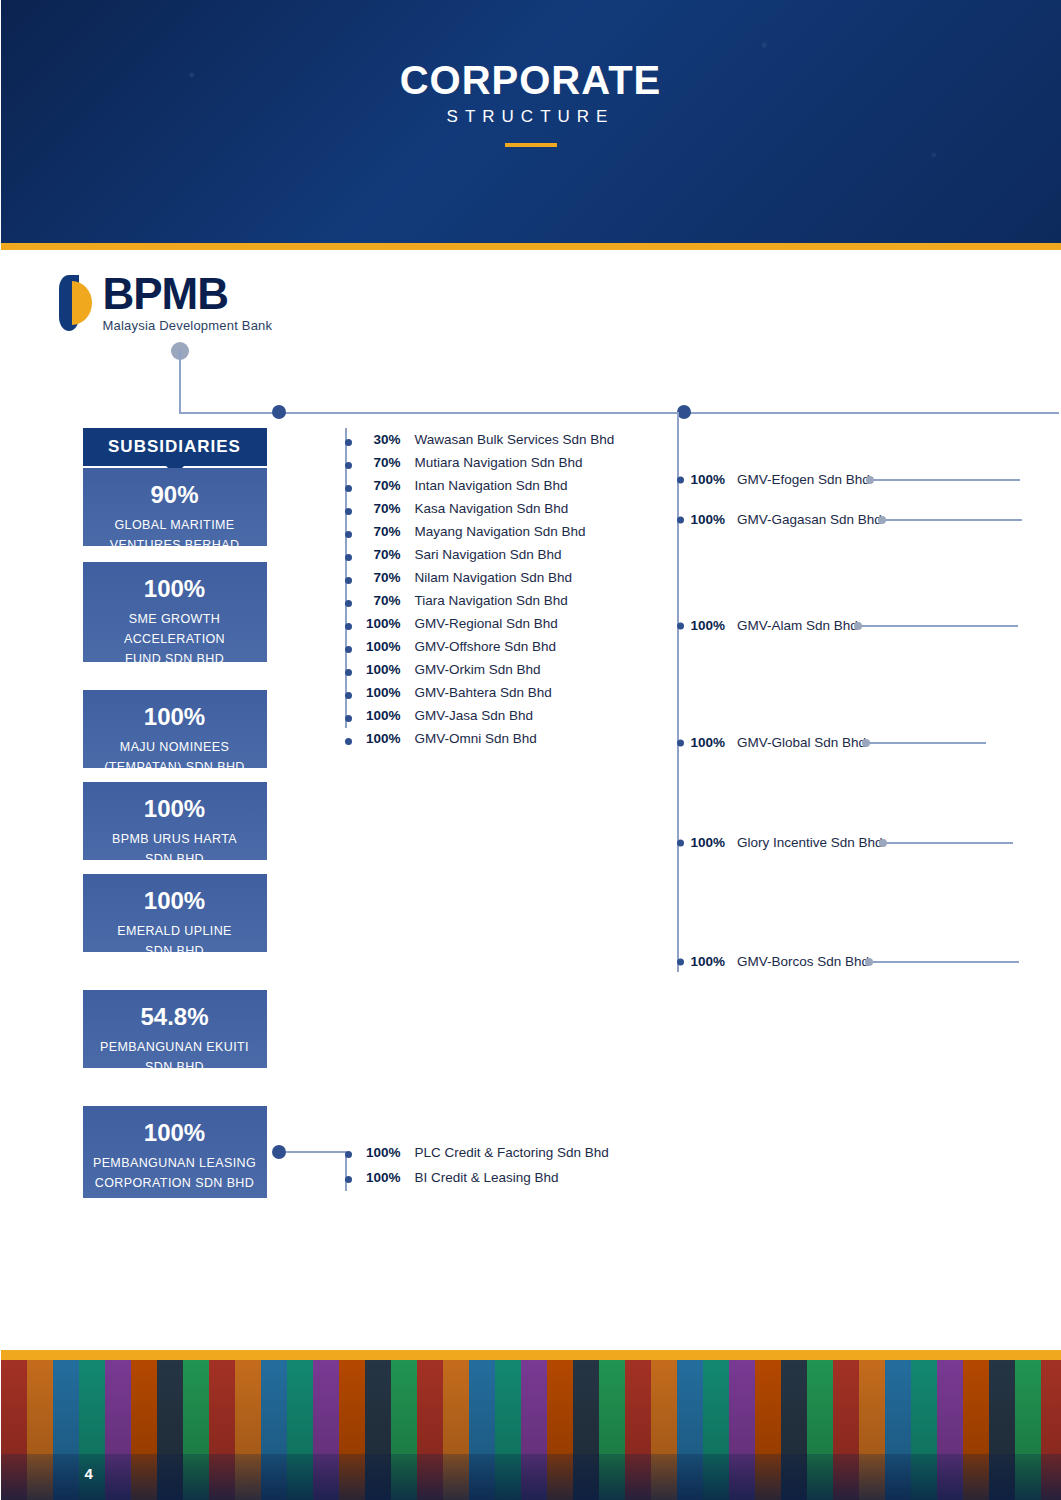CORPORATE
STRUCTURE
BPMB
Malaysia Development Bank
SUBSIDIARIES
90% Global Maritime
Ventures Berhad
100% SME Growth
Acceleration
Fund Sdn Bhd
100% Maju Nominees
(Tempatan) Sdn Bhd
100% BPMB Urus Harta
Sdn Bhd
100% Emerald Upline
Sdn Bhd
54.8% Pembangunan Ekuiti
Sdn Bhd
100% Pembangunan Leasing
Corporation Sdn Bhd
30% Wawasan Bulk Services Sdn Bhd
70% Mutiara Navigation Sdn Bhd
70% Intan Navigation Sdn Bhd
70% Kasa Navigation Sdn Bhd
70% Mayang Navigation Sdn Bhd
70% Sari Navigation Sdn Bhd
70% Nilam Navigation Sdn Bhd
70% Tiara Navigation Sdn Bhd
100% GMV-Regional Sdn Bhd
100% GMV-Offshore Sdn Bhd
100% GMV-Orkim Sdn Bhd
100% GMV-Bahtera Sdn Bhd
100% GMV-Jasa Sdn Bhd
100% GMV-Omni Sdn Bhd
100% GMV-Efogen Sdn Bhd
100% GMV-Gagasan Sdn Bhd
100% GMV-Alam Sdn Bhd
100% GMV-Global Sdn Bhd
100% Glory Incentive Sdn Bhd
100% GMV-Borcos Sdn Bhd
100% PLC Credit & Factoring Sdn Bhd
100% BI Credit & Leasing Bhd
4